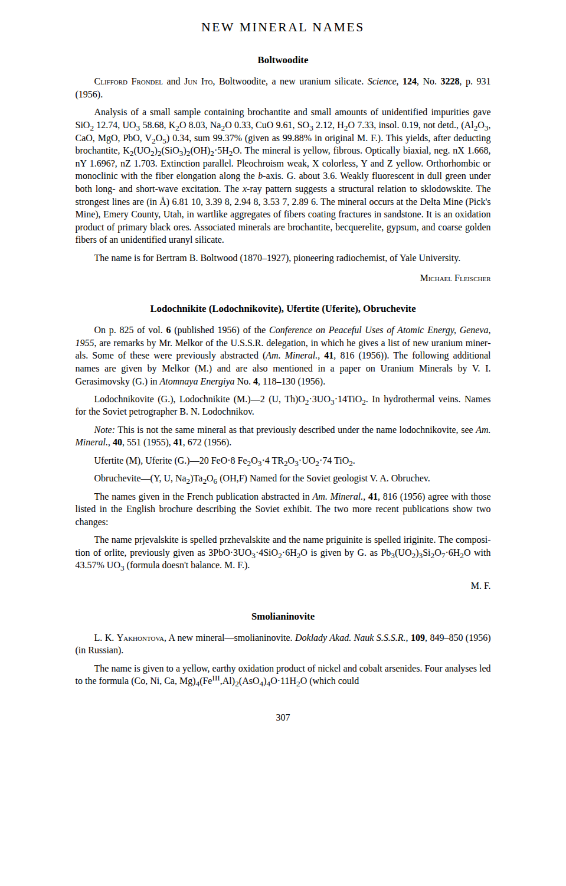NEW MINERAL NAMES
Boltwoodite
Clifford Frondel and Jun Ito, Boltwoodite, a new uranium silicate. Science, 124, No. 3228, p. 931 (1956).
Analysis of a small sample containing brochantite and small amounts of unidentified impurities gave SiO2 12.74, UO3 58.68, K2O 8.03, Na2O 0.33, CuO 9.61, SO3 2.12, H2O 7.33, insol. 0.19, not detd., (Al2O3, CaO, MgO, PbO, V2O5) 0.34, sum 99.37% (given as 99.88% in original M. F.). This yields, after deducting brochantite, K2(UO2)2(SiO3)2(OH)2·5H2O. The mineral is yellow, fibrous. Optically biaxial, neg. nX 1.668, nY 1.696?, nZ 1.703. Extinction parallel. Pleochroism weak, X colorless, Y and Z yellow. Orthorhombic or monoclinic with the fiber elongation along the b-axis. G. about 3.6. Weakly fluorescent in dull green under both long- and short-wave excitation. The x-ray pattern suggests a structural relation to sklodowskite. The strongest lines are (in Å) 6.81 10, 3.39 8, 2.94 8, 3.53 7, 2.89 6. The mineral occurs at the Delta Mine (Pick's Mine), Emery County, Utah, in wartlike aggregates of fibers coating fractures in sandstone. It is an oxidation product of primary black ores. Associated minerals are brochantite, becquerelite, gypsum, and coarse golden fibers of an unidentified uranyl silicate.
The name is for Bertram B. Boltwood (1870–1927), pioneering radiochemist, of Yale University.
Michael Fleischer
Lodochnikite (Lodochnikovite), Ufertite (Uferite), Obruchevite
On p. 825 of vol. 6 (published 1956) of the Conference on Peaceful Uses of Atomic Energy, Geneva, 1955, are remarks by Mr. Melkor of the U.S.S.R. delegation, in which he gives a list of new uranium minerals. Some of these were previously abstracted (Am. Mineral., 41, 816 (1956)). The following additional names are given by Melkor (M.) and are also mentioned in a paper on Uranium Minerals by V. I. Gerasimovsky (G.) in Atomnaya Energiya No. 4, 118–130 (1956).
Lodochnikovite (G.), Lodochnikite (M.)—2 (U, Th)O2·3UO3·14TiO2. In hydrothermal veins. Names for the Soviet petrographer B. N. Lodochnikov.
Note: This is not the same mineral as that previously described under the name lodochnikovite, see Am. Mineral., 40, 551 (1955), 41, 672 (1956).
Ufertite (M), Uferite (G.)—20 FeO·8 Fe2O3·4 TR2O3·UO2·74 TiO2.
Obruchevite—(Y, U, Na2)Ta2O6 (OH,F) Named for the Soviet geologist V. A. Obruchev.
The names given in the French publication abstracted in Am. Mineral., 41, 816 (1956) agree with those listed in the English brochure describing the Soviet exhibit. The two more recent publications show two changes:
The name prjevalskite is spelled przhevalskite and the name priguinite is spelled iriginite. The composition of orlite, previously given as 3PbO·3UO3·4SiO2·6H2O is given by G. as Pb3(UO2)3Si2O7·6H2O with 43.57% UO3 (formula doesn't balance. M. F.).
M. F.
Smolianinovite
L. K. Yakhontova, A new mineral—smolianinovite. Doklady Akad. Nauk S.S.S.R., 109, 849–850 (1956) (in Russian).
The name is given to a yellow, earthy oxidation product of nickel and cobalt arsenides. Four analyses led to the formula (Co, Ni, Ca, Mg)4(FeIII,Al)2(AsO4)4O·11H2O (which could
307